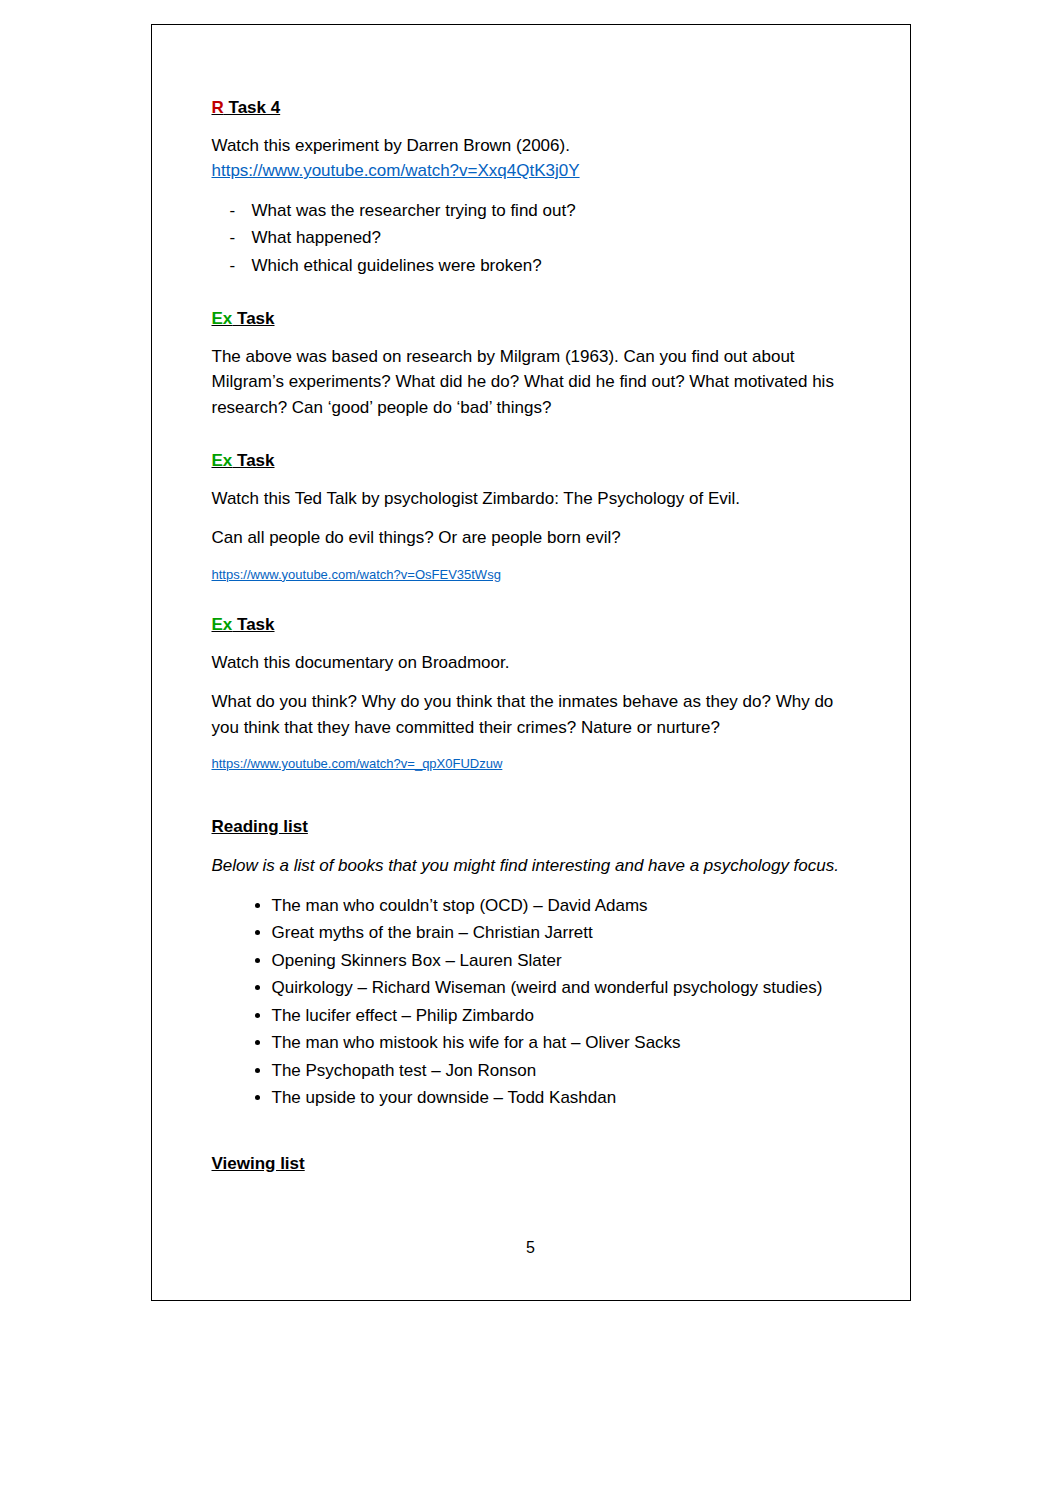R Task 4
Watch this experiment by Darren Brown (2006).
https://www.youtube.com/watch?v=Xxq4QtK3j0Y
What was the researcher trying to find out?
What happened?
Which ethical guidelines were broken?
Ex Task
The above was based on research by Milgram (1963). Can you find out about Milgram’s experiments? What did he do? What did he find out? What motivated his research? Can ‘good’ people do ‘bad’ things?
Ex Task
Watch this Ted Talk by psychologist Zimbardo: The Psychology of Evil.
Can all people do evil things? Or are people born evil?
https://www.youtube.com/watch?v=OsFEV35tWsg
Ex Task
Watch this documentary on Broadmoor.
What do you think? Why do you think that the inmates behave as they do? Why do you think that they have committed their crimes? Nature or nurture?
https://www.youtube.com/watch?v=_qpX0FUDzuw
Reading list
Below is a list of books that you might find interesting and have a psychology focus.
The man who couldn’t stop (OCD) – David Adams
Great myths of the brain – Christian Jarrett
Opening Skinners Box – Lauren Slater
Quirkology – Richard Wiseman (weird and wonderful psychology studies)
The lucifer effect – Philip Zimbardo
The man who mistook his wife for a hat – Oliver Sacks
The Psychopath test – Jon Ronson
The upside to your downside – Todd Kashdan
Viewing list
5